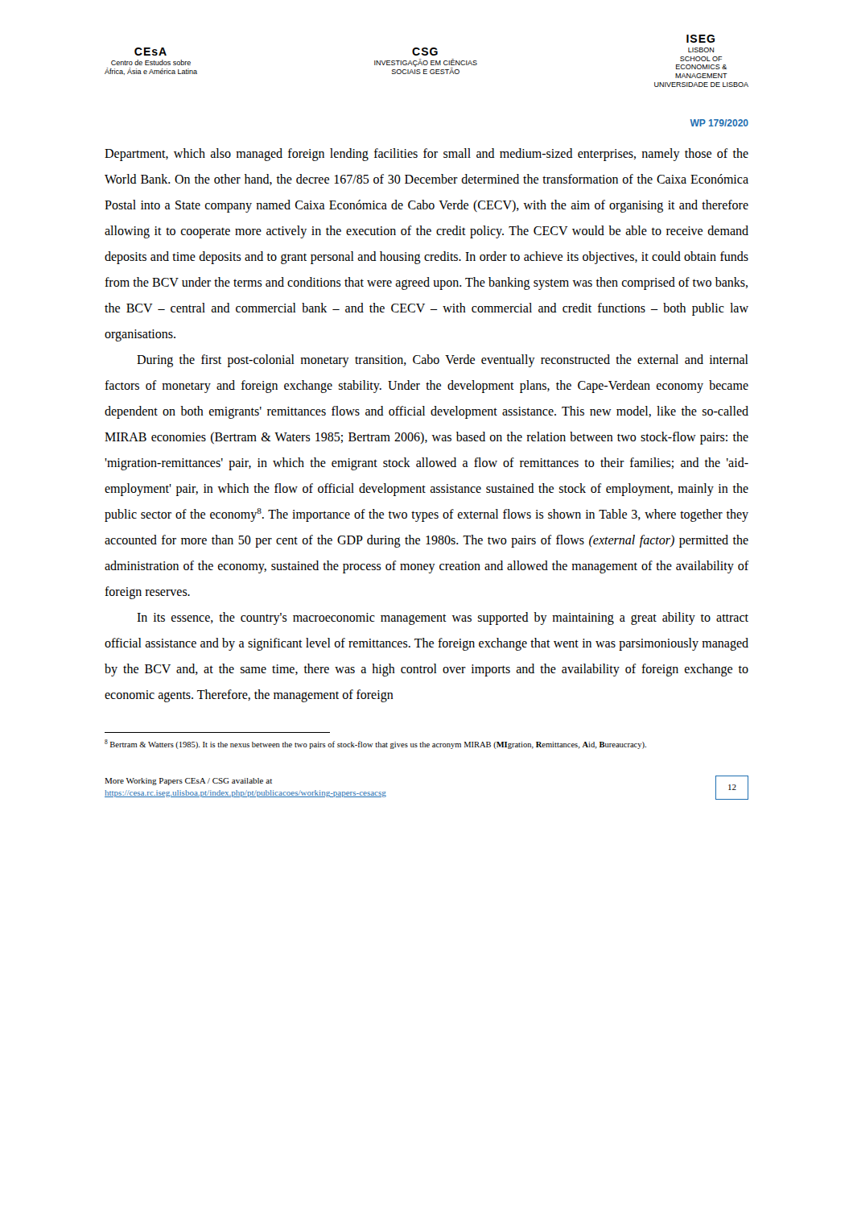CEsACentro de Estudos sobre
África, Ásia e América Latina
CSGINVESTIGAÇÃO EM CIÊNCIAS
SOCIAIS E GESTÃO
ISEGLISBON
SCHOOL OF
ECONOMICS &
MANAGEMENT
UNIVERSIDADE DE LISBOA
WP 179/2020
Department, which also managed foreign lending facilities for small and medium-sized enterprises, namely those of the World Bank. On the other hand, the decree 167/85 of 30 December determined the transformation of the Caixa Económica Postal into a State company named Caixa Económica de Cabo Verde (CECV), with the aim of organising it and therefore allowing it to cooperate more actively in the execution of the credit policy. The CECV would be able to receive demand deposits and time deposits and to grant personal and housing credits. In order to achieve its objectives, it could obtain funds from the BCV under the terms and conditions that were agreed upon. The banking system was then comprised of two banks, the BCV – central and commercial bank – and the CECV – with commercial and credit functions – both public law organisations.
During the first post-colonial monetary transition, Cabo Verde eventually reconstructed the external and internal factors of monetary and foreign exchange stability. Under the development plans, the Cape-Verdean economy became dependent on both emigrants' remittances flows and official development assistance. This new model, like the so-called MIRAB economies (Bertram & Waters 1985; Bertram 2006), was based on the relation between two stock-flow pairs: the 'migration-remittances' pair, in which the emigrant stock allowed a flow of remittances to their families; and the 'aid-employment' pair, in which the flow of official development assistance sustained the stock of employment, mainly in the public sector of the economy8. The importance of the two types of external flows is shown in Table 3, where together they accounted for more than 50 per cent of the GDP during the 1980s. The two pairs of flows (external factor) permitted the administration of the economy, sustained the process of money creation and allowed the management of the availability of foreign reserves.
In its essence, the country's macroeconomic management was supported by maintaining a great ability to attract official assistance and by a significant level of remittances. The foreign exchange that went in was parsimoniously managed by the BCV and, at the same time, there was a high control over imports and the availability of foreign exchange to economic agents. Therefore, the management of foreign
8 Bertram & Watters (1985). It is the nexus between the two pairs of stock-flow that gives us the acronym MIRAB (MIgration, Remittances, Aid, Bureaucracy).
More Working Papers CEsA / CSG available at
https://cesa.rc.iseg.ulisboa.pt/index.php/pt/publicacoes/working-papers-cesacsg
12